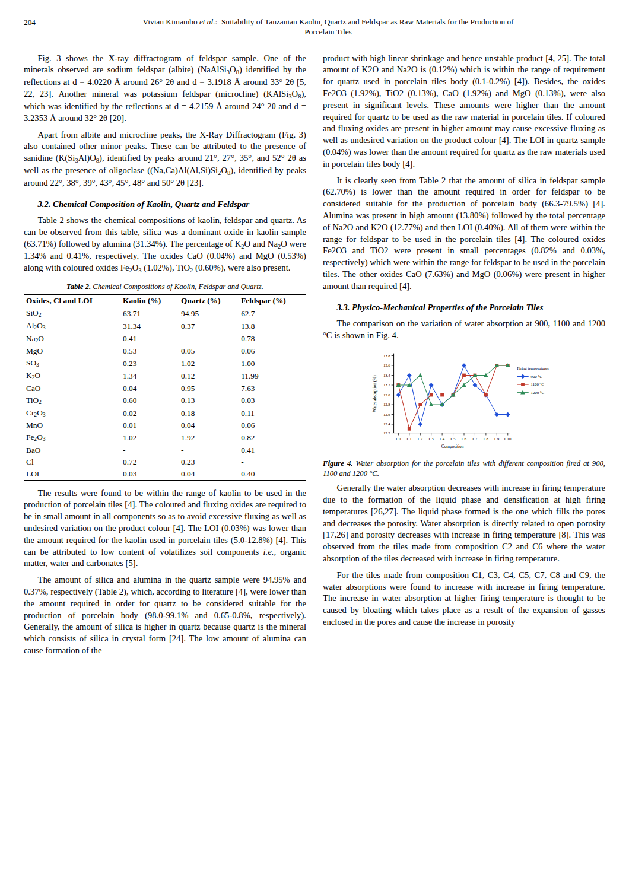204
Vivian Kimambo et al.: Suitability of Tanzanian Kaolin, Quartz and Feldspar as Raw Materials for the Production of
Porcelain Tiles
Fig. 3 shows the X-ray diffractogram of feldspar sample. One of the minerals observed are sodium feldspar (albite) (NaAlSi3O8) identified by the reflections at d = 4.0220 Å around 26° 2θ and d = 3.1918 Å around 33° 2θ [5, 22, 23]. Another mineral was potassium feldspar (microcline) (KAlSi3O8), which was identified by the reflections at d = 4.2159 Å around 24° 2θ and d = 3.2353 Å around 32° 2θ [20].
Apart from albite and microcline peaks, the X-Ray Diffractogram (Fig. 3) also contained other minor peaks. These can be attributed to the presence of sanidine (K(Si3Al)O8), identified by peaks around 21°, 27°, 35°, and 52° 2θ as well as the presence of oligoclase ((Na,Ca)Al(Al,Si)Si2O8), identified by peaks around 22°, 38°, 39°, 43°, 45°, 48° and 50° 2θ [23].
3.2. Chemical Composition of Kaolin, Quartz and Feldspar
Table 2 shows the chemical compositions of kaolin, feldspar and quartz. As can be observed from this table, silica was a dominant oxide in kaolin sample (63.71%) followed by alumina (31.34%). The percentage of K2O and Na2O were 1.34% and 0.41%, respectively. The oxides CaO (0.04%) and MgO (0.53%) along with coloured oxides Fe2O3 (1.02%), TiO2 (0.60%), were also present.
Table 2. Chemical Compositions of Kaolin, Feldspar and Quartz.
| Oxides, Cl and LOI | Kaolin (%) | Quartz (%) | Feldspar (%) |
| --- | --- | --- | --- |
| SiO 2 | 63.71 | 94.95 | 62.7 |
| Al 2 O 3 | 31.34 | 0.37 | 13.8 |
| Na 2 O | 0.41 | - | 0.78 |
| MgO | 0.53 | 0.05 | 0.06 |
| SO 3 | 0.23 | 1.02 | 1.00 |
| K 2 O | 1.34 | 0.12 | 11.99 |
| CaO | 0.04 | 0.95 | 7.63 |
| TiO 2 | 0.60 | 0.13 | 0.03 |
| Cr 2 O 3 | 0.02 | 0.18 | 0.11 |
| MnO | 0.01 | 0.04 | 0.06 |
| Fe 2 O 3 | 1.02 | 1.92 | 0.82 |
| BaO | - | - | 0.41 |
| Cl | 0.72 | 0.23 | - |
| LOI | 0.03 | 0.04 | 0.40 |
The results were found to be within the range of kaolin to be used in the production of porcelain tiles [4]. The coloured and fluxing oxides are required to be in small amount in all components so as to avoid excessive fluxing as well as undesired variation on the product colour [4]. The LOI (0.03%) was lower than the amount required for the kaolin used in porcelain tiles (5.0-12.8%) [4]. This can be attributed to low content of volatilizes soil components i.e., organic matter, water and carbonates [5].
The amount of silica and alumina in the quartz sample were 94.95% and 0.37%, respectively (Table 2), which, according to literature [4], were lower than the amount required in order for quartz to be considered suitable for the production of porcelain body (98.0-99.1% and 0.65-0.8%, respectively). Generally, the amount of silica is higher in quartz because quartz is the mineral which consists of silica in crystal form [24]. The low amount of alumina can cause formation of the
product with high linear shrinkage and hence unstable product [4, 25]. The total amount of K2O and Na2O is (0.12%) which is within the range of requirement for quartz used in porcelain tiles body (0.1-0.2%) [4]). Besides, the oxides Fe2O3 (1.92%), TiO2 (0.13%), CaO (1.92%) and MgO (0.13%), were also present in significant levels. These amounts were higher than the amount required for quartz to be used as the raw material in porcelain tiles. If coloured and fluxing oxides are present in higher amount may cause excessive fluxing as well as undesired variation on the product colour [4]. The LOI in quartz sample (0.04%) was lower than the amount required for quartz as the raw materials used in porcelain tiles body [4].
It is clearly seen from Table 2 that the amount of silica in feldspar sample (62.70%) is lower than the amount required in order for feldspar to be considered suitable for the production of porcelain body (66.3-79.5%) [4]. Alumina was present in high amount (13.80%) followed by the total percentage of Na2O and K2O (12.77%) and then LOI (0.40%). All of them were within the range for feldspar to be used in the porcelain tiles [4]. The coloured oxides Fe2O3 and TiO2 were present in small percentages (0.82% and 0.03%, respectively) which were within the range for feldspar to be used in the porcelain tiles. The other oxides CaO (7.63%) and MgO (0.06%) were present in higher amount than required [4].
3.3. Physico-Mechanical Properties of the Porcelain Tiles
The comparison on the variation of water absorption at 900, 1100 and 1200 °C is shown in Fig. 4.
13.8 13.6 13.4 13.2 13.0 12.8 12.6 12.4 12.2 Water absorption (%) C0 C1 C2 C3 C4 C5 C6 C7 C8 C9 C10 Composition Firing temperatures 900 °C 1100 °C 1200 °C
Figure 4. Water absorption for the porcelain tiles with different composition fired at 900, 1100 and 1200 °C.
Generally the water absorption decreases with increase in firing temperature due to the formation of the liquid phase and densification at high firing temperatures [26,27]. The liquid phase formed is the one which fills the pores and decreases the porosity. Water absorption is directly related to open porosity [17,26] and porosity decreases with increase in firing temperature [8]. This was observed from the tiles made from composition C2 and C6 where the water absorption of the tiles decreased with increase in firing temperature.
For the tiles made from composition C1, C3, C4, C5, C7, C8 and C9, the water absorptions were found to increase with increase in firing temperature. The increase in water absorption at higher firing temperature is thought to be caused by bloating which takes place as a result of the expansion of gasses enclosed in the pores and cause the increase in porosity